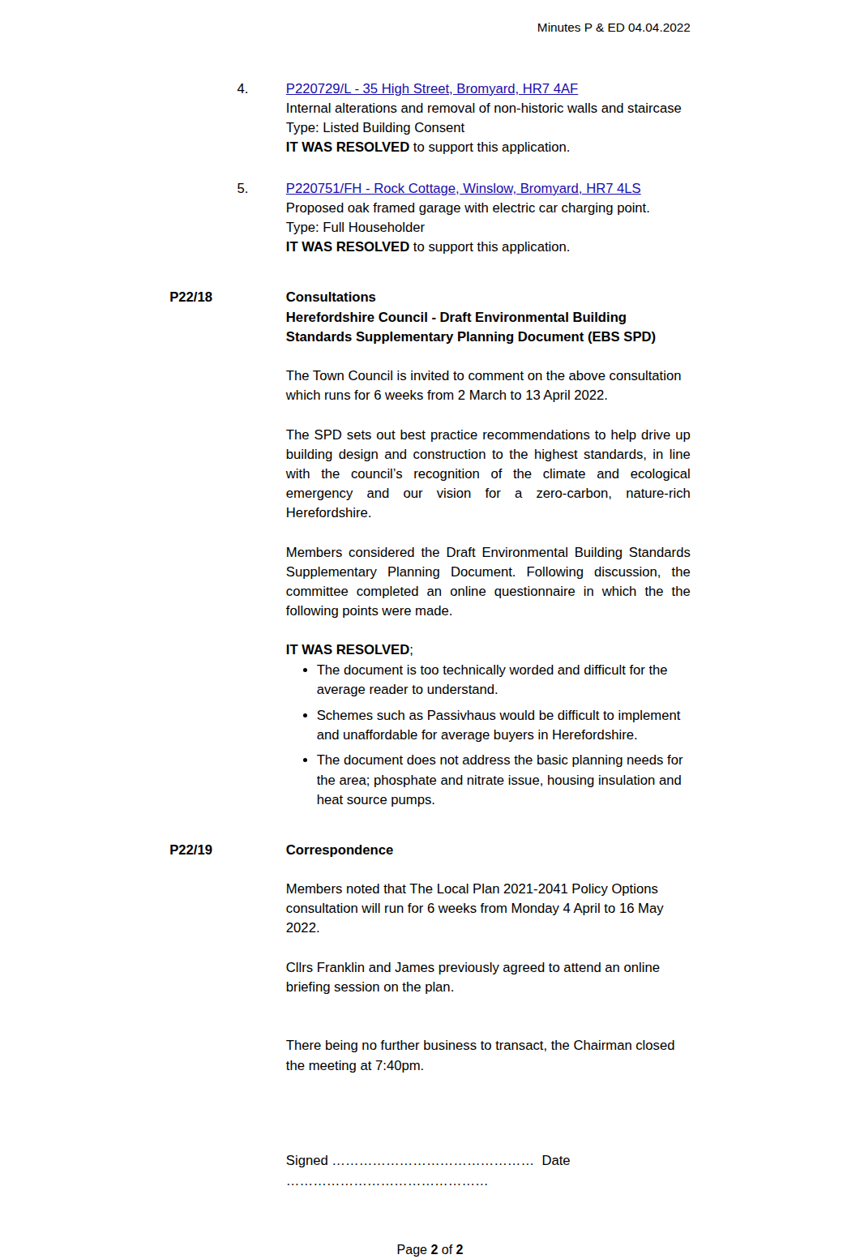Minutes P & ED 04.04.2022
4. P220729/L - 35 High Street, Bromyard, HR7 4AF
Internal alterations and removal of non-historic walls and staircase
Type: Listed Building Consent
IT WAS RESOLVED to support this application.
5. P220751/FH - Rock Cottage, Winslow, Bromyard, HR7 4LS
Proposed oak framed garage with electric car charging point.
Type: Full Householder
IT WAS RESOLVED to support this application.
P22/18
Consultations
Herefordshire Council - Draft Environmental Building Standards Supplementary Planning Document (EBS SPD)
The Town Council is invited to comment on the above consultation which runs for 6 weeks from 2 March to 13 April 2022.
The SPD sets out best practice recommendations to help drive up building design and construction to the highest standards, in line with the council’s recognition of the climate and ecological emergency and our vision for a zero-carbon, nature-rich Herefordshire.
Members considered the Draft Environmental Building Standards Supplementary Planning Document. Following discussion, the committee completed an online questionnaire in which the the following points were made.
IT WAS RESOLVED;
The document is too technically worded and difficult for the average reader to understand.
Schemes such as Passivhaus would be difficult to implement and unaffordable for average buyers in Herefordshire.
The document does not address the basic planning needs for the area; phosphate and nitrate issue, housing insulation and heat source pumps.
P22/19
Correspondence
Members noted that The Local Plan 2021-2041 Policy Options consultation will run for 6 weeks from Monday 4 April to 16 May 2022.
Cllrs Franklin and James previously agreed to attend an online briefing session on the plan.
There being no further business to transact, the Chairman closed the meeting at 7:40pm.
Signed ……………………………………… Date ………………………………………
Page 2 of 2